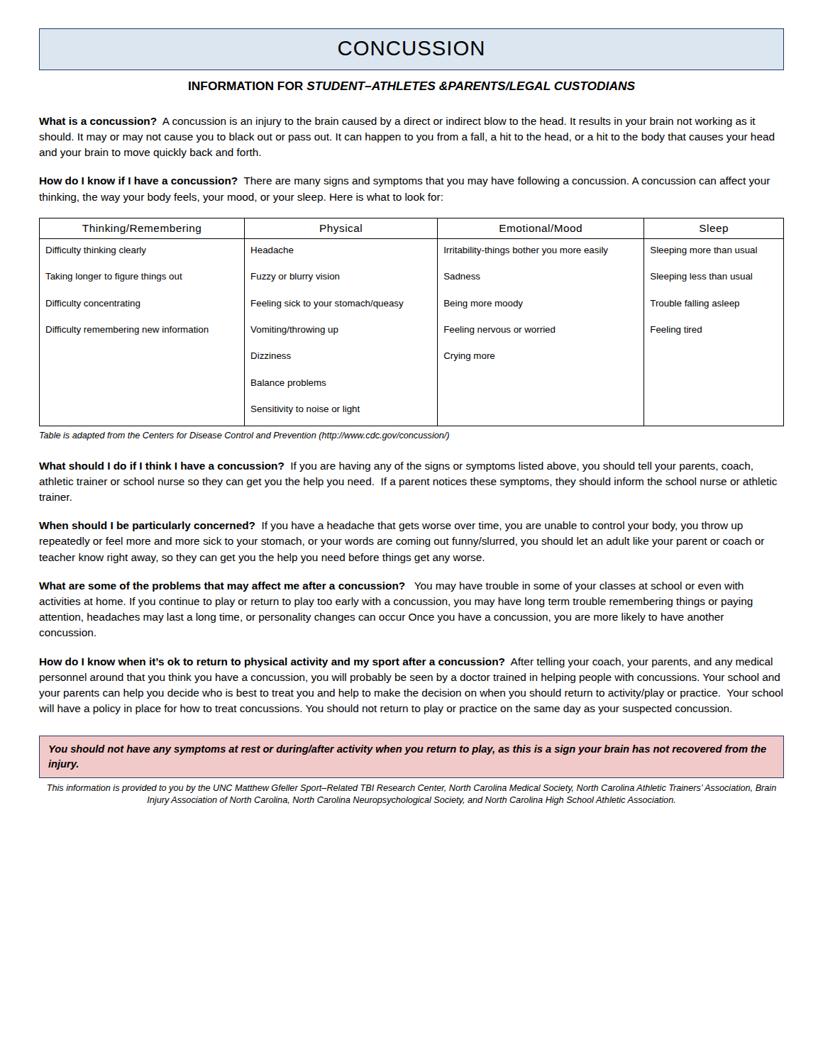CONCUSSION
INFORMATION FOR STUDENT–ATHLETES &PARENTS/LEGAL CUSTODIANS
What is a concussion? A concussion is an injury to the brain caused by a direct or indirect blow to the head. It results in your brain not working as it should. It may or may not cause you to black out or pass out. It can happen to you from a fall, a hit to the head, or a hit to the body that causes your head and your brain to move quickly back and forth.
How do I know if I have a concussion? There are many signs and symptoms that you may have following a concussion. A concussion can affect your thinking, the way your body feels, your mood, or your sleep. Here is what to look for:
| Thinking/Remembering | Physical | Emotional/Mood | Sleep |
| --- | --- | --- | --- |
| Difficulty thinking clearly Taking longer to figure things out Difficulty concentrating Difficulty remembering new information | Headache Fuzzy or blurry vision Feeling sick to your stomach/queasy Vomiting/throwing up Dizziness Balance problems Sensitivity to noise or light | Irritability-things bother you more easily Sadness Being more moody Feeling nervous or worried Crying more | Sleeping more than usual Sleeping less than usual Trouble falling asleep Feeling tired |
Table is adapted from the Centers for Disease Control and Prevention (http://www.cdc.gov/concussion/)
What should I do if I think I have a concussion? If you are having any of the signs or symptoms listed above, you should tell your parents, coach, athletic trainer or school nurse so they can get you the help you need. If a parent notices these symptoms, they should inform the school nurse or athletic trainer.
When should I be particularly concerned? If you have a headache that gets worse over time, you are unable to control your body, you throw up repeatedly or feel more and more sick to your stomach, or your words are coming out funny/slurred, you should let an adult like your parent or coach or teacher know right away, so they can get you the help you need before things get any worse.
What are some of the problems that may affect me after a concussion? You may have trouble in some of your classes at school or even with activities at home. If you continue to play or return to play too early with a concussion, you may have long term trouble remembering things or paying attention, headaches may last a long time, or personality changes can occur Once you have a concussion, you are more likely to have another concussion.
How do I know when it’s ok to return to physical activity and my sport after a concussion? After telling your coach, your parents, and any medical personnel around that you think you have a concussion, you will probably be seen by a doctor trained in helping people with concussions. Your school and your parents can help you decide who is best to treat you and help to make the decision on when you should return to activity/play or practice. Your school will have a policy in place for how to treat concussions. You should not return to play or practice on the same day as your suspected concussion.
You should not have any symptoms at rest or during/after activity when you return to play, as this is a sign your brain has not recovered from the injury.
This information is provided to you by the UNC Matthew Gfeller Sport–Related TBI Research Center, North Carolina Medical Society, North Carolina Athletic Trainers’ Association, Brain Injury Association of North Carolina, North Carolina Neuropsychological Society, and North Carolina High School Athletic Association.